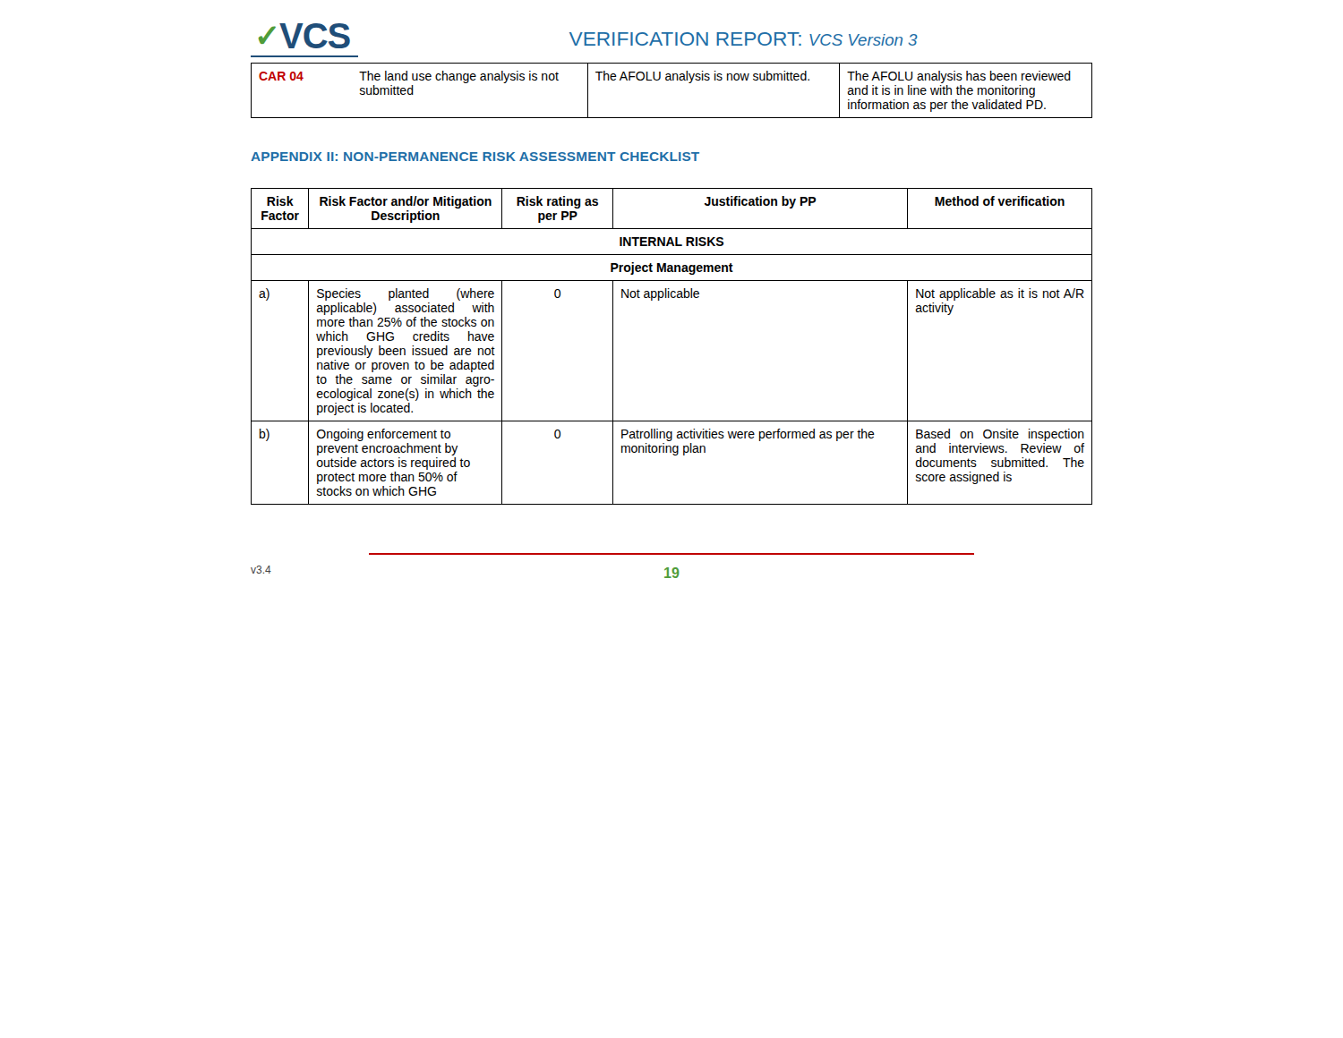✓VCS
VERIFICATION REPORT: VCS Version 3
| CAR 04 | The land use change analysis is not submitted | The AFOLU analysis is now submitted. | The AFOLU analysis has been reviewed and it is in line with the monitoring information as per the validated PD. |
APPENDIX II: NON-PERMANENCE RISK ASSESSMENT CHECKLIST
| Risk Factor | Risk Factor and/or Mitigation Description | Risk rating as per PP | Justification by PP | Method of verification |
| --- | --- | --- | --- | --- |
| INTERNAL RISKS |
| Project Management |
| a) | Species planted (where applicable) associated with more than 25% of the stocks on which GHG credits have previously been issued are not native or proven to be adapted to the same or similar agro-ecological zone(s) in which the project is located. | 0 | Not applicable | Not applicable as it is not A/R activity |
| b) | Ongoing enforcement to prevent encroachment by outside actors is required to protect more than 50% of stocks on which GHG | 0 | Patrolling activities were performed as per the monitoring plan | Based on Onsite inspection and interviews. Review of documents submitted. The score assigned is |
v3.4
19